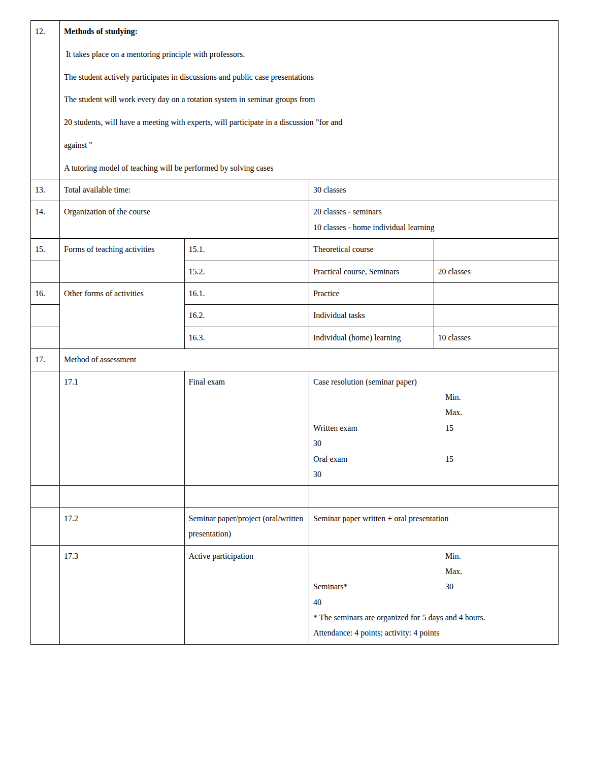| 12. | Methods of studying: It takes place on a mentoring principle with professors. The student actively participates in discussions and public case presentations The student will work every day on a rotation system in seminar groups from 20 students, will have a meeting with experts, will participate in a discussion ”for and against " A tutoring model of teaching will be performed by solving cases |
| 13. | Total available time: | 30 classes |
| 14. | Organization of the course | 20 classes - seminars 10 classes - home individual learning |
| 15. | Forms of teaching activities | 15.1. | Theoretical course | |
| | 15.2. | Practical course, Seminars | 20 classes |
| 16. | Other forms of activities | 16.1. | Practice | |
| | 16.2. | Individual tasks | |
| | 16.3. | Individual (home) learning | 10 classes |
| 17. | Method of assessment |
| | 17.1 | Final exam | Case resolution (seminar paper) Min. Max. Written exam 15 30 Oral exam 15 30 |
| | 17.2 | Seminar paper/project (oral/written presentation) | Seminar paper written + oral presentation |
| | 17.3 | Active participation | Min. Max. Seminars* 30 40 * The seminars are organized for 5 days and 4 hours. Attendance: 4 points; activity: 4 points |